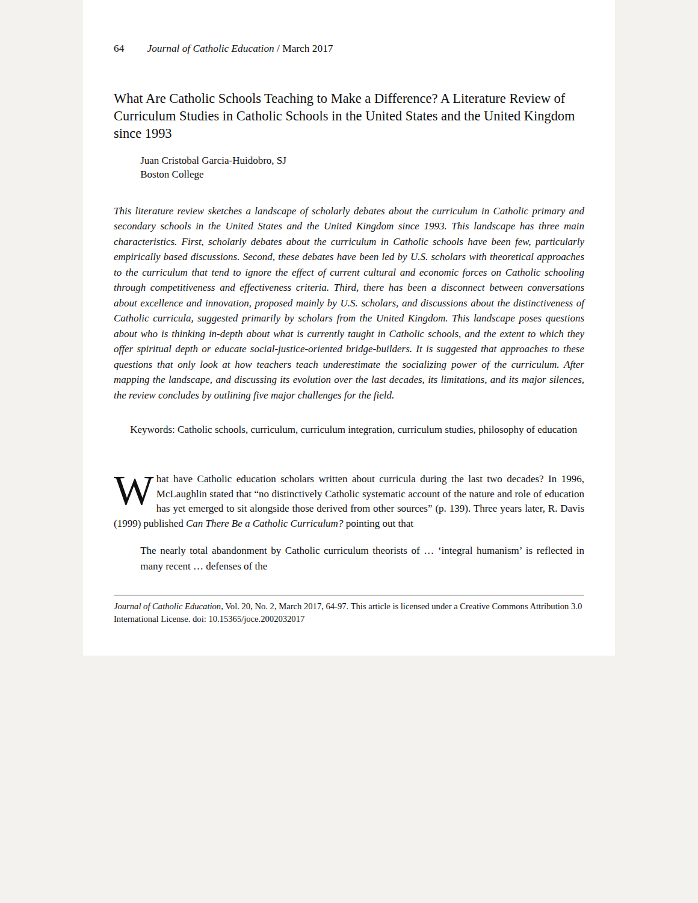64 Journal of Catholic Education / March 2017
What Are Catholic Schools Teaching to Make a Difference? A Literature Review of Curriculum Studies in Catholic Schools in the United States and the United Kingdom since 1993
Juan Cristobal Garcia-Huidobro, SJ Boston College
This literature review sketches a landscape of scholarly debates about the curriculum in Catholic primary and secondary schools in the United States and the United Kingdom since 1993. This landscape has three main characteristics. First, scholarly debates about the curriculum in Catholic schools have been few, particularly empirically based discussions. Second, these debates have been led by U.S. scholars with theoretical approaches to the curriculum that tend to ignore the effect of current cultural and economic forces on Catholic schooling through competitiveness and effectiveness criteria. Third, there has been a disconnect between conversations about excellence and innovation, proposed mainly by U.S. scholars, and discussions about the distinctiveness of Catholic curricula, suggested primarily by scholars from the United Kingdom. This landscape poses questions about who is thinking in-depth about what is currently taught in Catholic schools, and the extent to which they offer spiritual depth or educate social-justice-oriented bridge-builders. It is suggested that approaches to these questions that only look at how teachers teach underestimate the socializing power of the curriculum. After mapping the landscape, and discussing its evolution over the last decades, its limitations, and its major silences, the review concludes by outlining five major challenges for the field.
Keywords: Catholic schools, curriculum, curriculum integration, curriculum studies, philosophy of education
What have Catholic education scholars written about curricula during the last two decades? In 1996, McLaughlin stated that “no distinctively Catholic systematic account of the nature and role of education has yet emerged to sit alongside those derived from other sources” (p. 139). Three years later, R. Davis (1999) published Can There Be a Catholic Curriculum? pointing out that
The nearly total abandonment by Catholic curriculum theorists of … ‘integral humanism’ is reflected in many recent … defenses of the
Journal of Catholic Education, Vol. 20, No. 2, March 2017, 64-97. This article is licensed under a Creative Commons Attribution 3.0 International License. doi: 10.15365/joce.2002032017